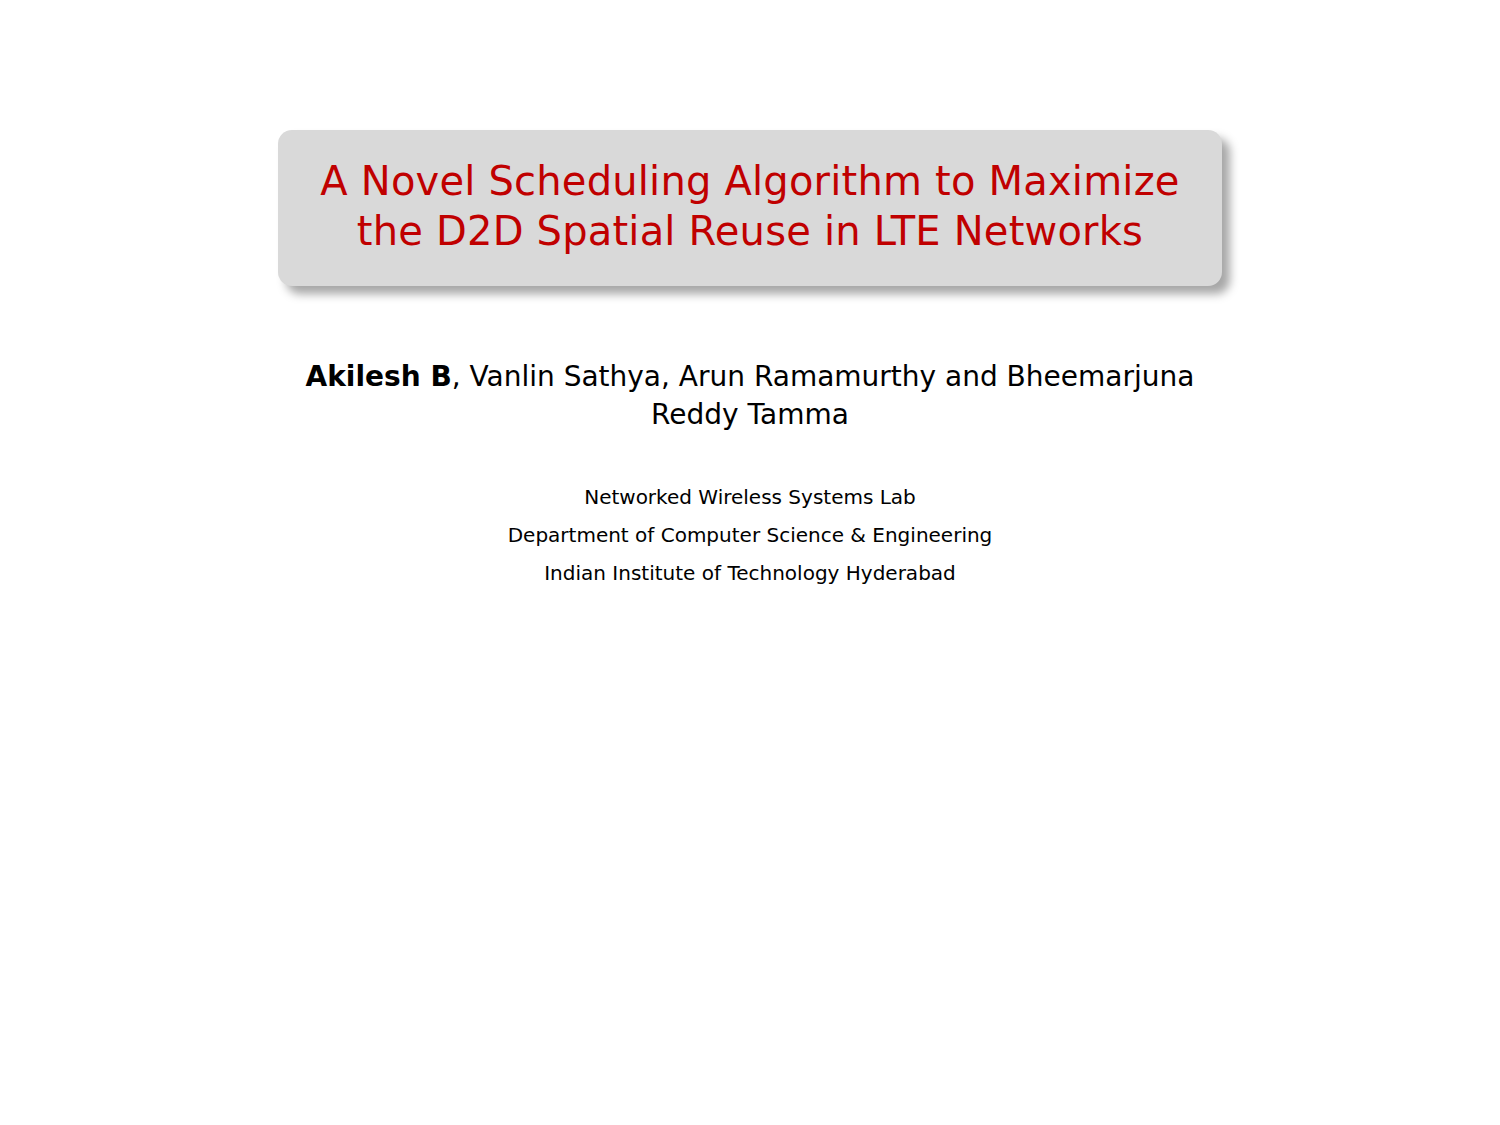A Novel Scheduling Algorithm to Maximize the D2D Spatial Reuse in LTE Networks
Akilesh B, Vanlin Sathya, Arun Ramamurthy and Bheemarjuna Reddy Tamma
Networked Wireless Systems Lab
Department of Computer Science & Engineering
Indian Institute of Technology Hyderabad